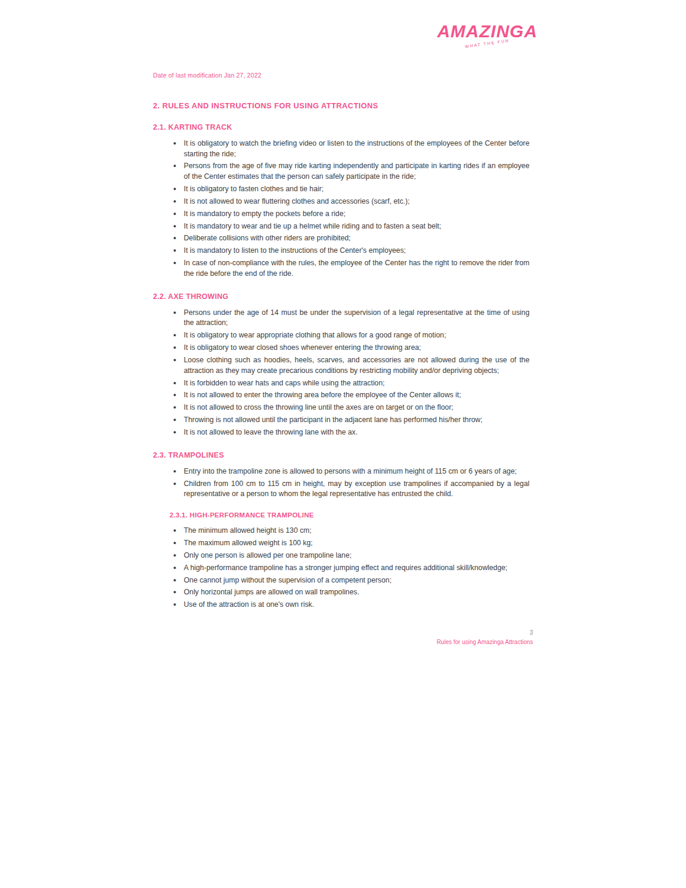AMAZINGA
WHAT THE FUN
Date of last modification Jan 27, 2022
2. Rules and instructions for using attractions
2.1. Karting track
It is obligatory to watch the briefing video or listen to the instructions of the employees of the Center before starting the ride;
Persons from the age of five may ride karting independently and participate in karting rides if an employee of the Center estimates that the person can safely participate in the ride;
It is obligatory to fasten clothes and tie hair;
It is not allowed to wear fluttering clothes and accessories (scarf, etc.);
It is mandatory to empty the pockets before a ride;
It is mandatory to wear and tie up a helmet while riding and to fasten a seat belt;
Deliberate collisions with other riders are prohibited;
It is mandatory to listen to the instructions of the Center's employees;
In case of non-compliance with the rules, the employee of the Center has the right to remove the rider from the ride before the end of the ride.
2.2. Axe throwing
Persons under the age of 14 must be under the supervision of a legal representative at the time of using the attraction;
It is obligatory to wear appropriate clothing that allows for a good range of motion;
It is obligatory to wear closed shoes whenever entering the throwing area;
Loose clothing such as hoodies, heels, scarves, and accessories are not allowed during the use of the attraction as they may create precarious conditions by restricting mobility and/or depriving objects;
It is forbidden to wear hats and caps while using the attraction;
It is not allowed to enter the throwing area before the employee of the Center allows it;
It is not allowed to cross the throwing line until the axes are on target or on the floor;
Throwing is not allowed until the participant in the adjacent lane has performed his/her throw;
It is not allowed to leave the throwing lane with the ax.
2.3. Trampolines
Entry into the trampoline zone is allowed to persons with a minimum height of 115 cm or 6 years of age;
Children from 100 cm to 115 cm in height, may by exception use trampolines if accompanied by a legal representative or a person to whom the legal representative has entrusted the child.
2.3.1. High-performance trampoline
The minimum allowed height is 130 cm;
The maximum allowed weight is 100 kg;
Only one person is allowed per one trampoline lane;
A high-performance trampoline has a stronger jumping effect and requires additional skill/knowledge;
One cannot jump without the supervision of a competent person;
Only horizontal jumps are allowed on wall trampolines.
Use of the attraction is at one's own risk.
3
Rules for using Amazinga Attractions